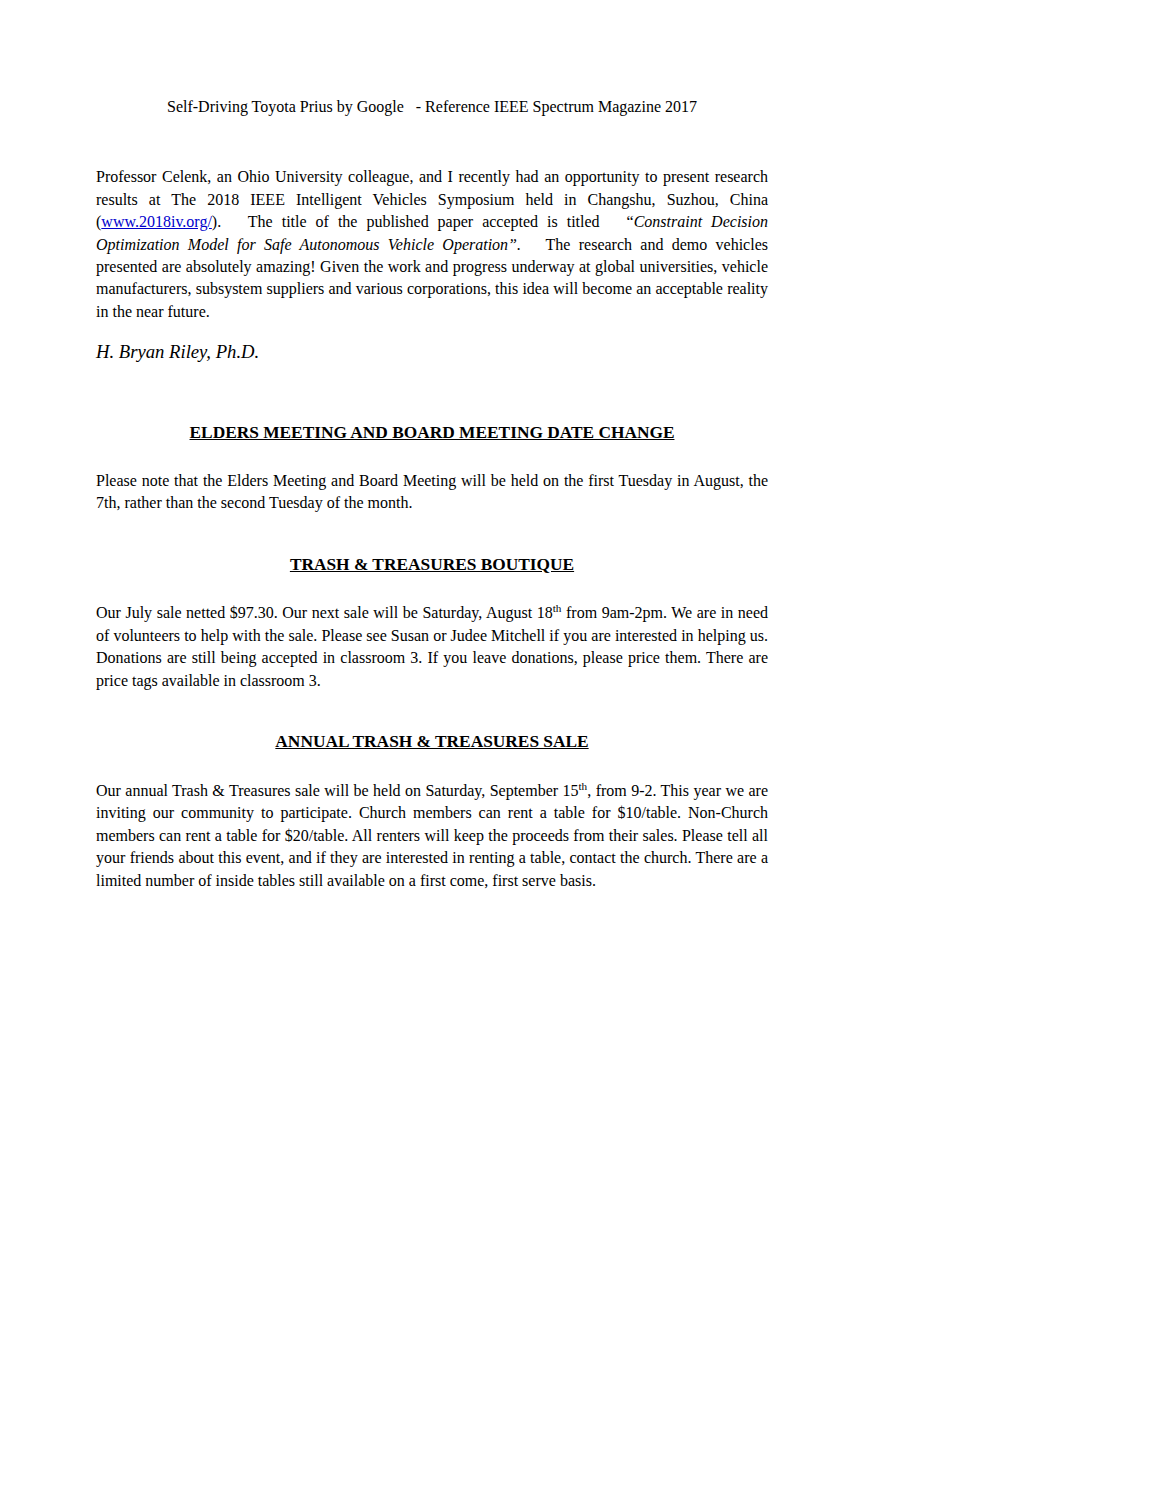Self-Driving Toyota Prius by Google - Reference IEEE Spectrum Magazine 2017
Professor Celenk, an Ohio University colleague, and I recently had an opportunity to present research results at The 2018 IEEE Intelligent Vehicles Symposium held in Changshu, Suzhou, China (www.2018iv.org/). The title of the published paper accepted is titled “Constraint Decision Optimization Model for Safe Autonomous Vehicle Operation”. The research and demo vehicles presented are absolutely amazing! Given the work and progress underway at global universities, vehicle manufacturers, subsystem suppliers and various corporations, this idea will become an acceptable reality in the near future.
H. Bryan Riley, Ph.D.
ELDERS MEETING AND BOARD MEETING DATE CHANGE
Please note that the Elders Meeting and Board Meeting will be held on the first Tuesday in August, the 7th, rather than the second Tuesday of the month.
TRASH & TREASURES BOUTIQUE
Our July sale netted $97.30. Our next sale will be Saturday, August 18th from 9am-2pm. We are in need of volunteers to help with the sale. Please see Susan or Judee Mitchell if you are interested in helping us. Donations are still being accepted in classroom 3. If you leave donations, please price them. There are price tags available in classroom 3.
ANNUAL TRASH & TREASURES SALE
Our annual Trash & Treasures sale will be held on Saturday, September 15th, from 9-2. This year we are inviting our community to participate. Church members can rent a table for $10/table. Non-Church members can rent a table for $20/table. All renters will keep the proceeds from their sales. Please tell all your friends about this event, and if they are interested in renting a table, contact the church. There are a limited number of inside tables still available on a first come, first serve basis.